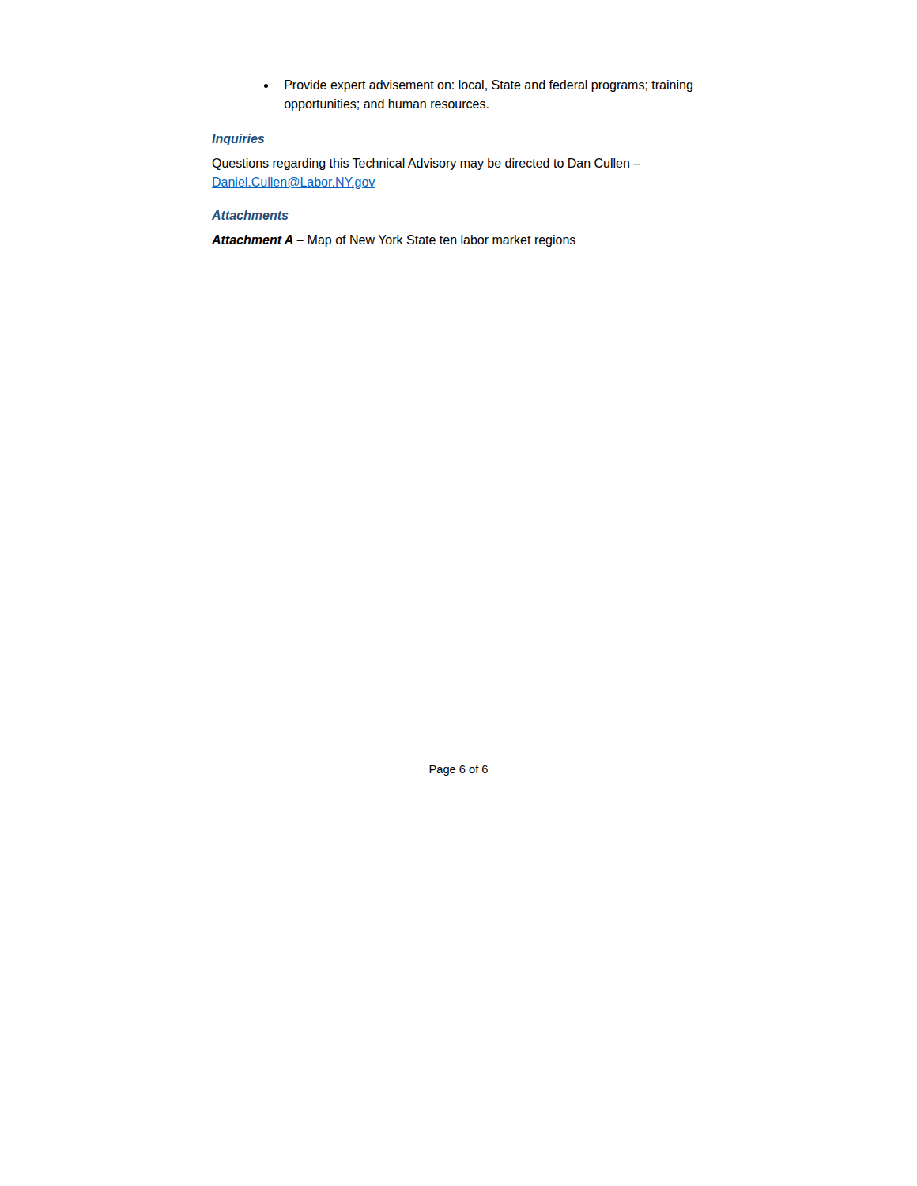Provide expert advisement on: local, State and federal programs; training opportunities; and human resources.
Inquiries
Questions regarding this Technical Advisory may be directed to Dan Cullen –
Daniel.Cullen@Labor.NY.gov
Attachments
Attachment A – Map of New York State ten labor market regions
Page 6 of 6